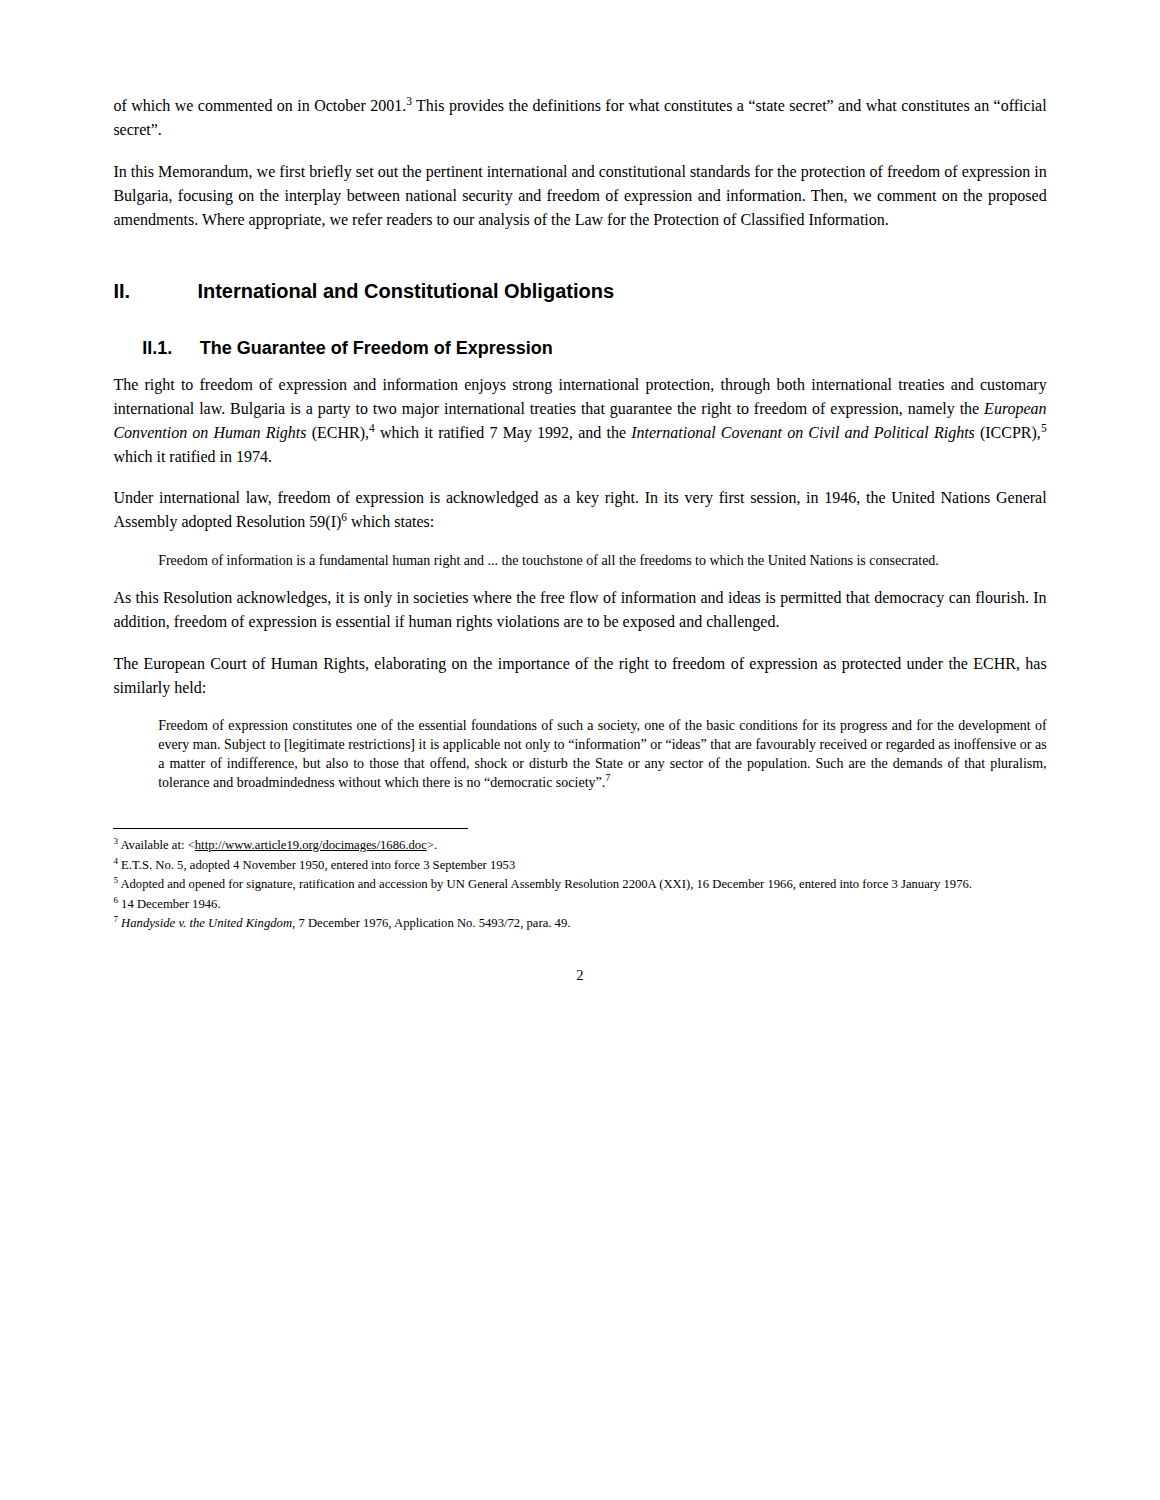of which we commented on in October 2001.3 This provides the definitions for what constitutes a “state secret” and what constitutes an “official secret”.
In this Memorandum, we first briefly set out the pertinent international and constitutional standards for the protection of freedom of expression in Bulgaria, focusing on the interplay between national security and freedom of expression and information. Then, we comment on the proposed amendments. Where appropriate, we refer readers to our analysis of the Law for the Protection of Classified Information.
II. International and Constitutional Obligations
II.1. The Guarantee of Freedom of Expression
The right to freedom of expression and information enjoys strong international protection, through both international treaties and customary international law. Bulgaria is a party to two major international treaties that guarantee the right to freedom of expression, namely the European Convention on Human Rights (ECHR),4 which it ratified 7 May 1992, and the International Covenant on Civil and Political Rights (ICCPR),5 which it ratified in 1974.
Under international law, freedom of expression is acknowledged as a key right. In its very first session, in 1946, the United Nations General Assembly adopted Resolution 59(I)6 which states:
Freedom of information is a fundamental human right and ... the touchstone of all the freedoms to which the United Nations is consecrated.
As this Resolution acknowledges, it is only in societies where the free flow of information and ideas is permitted that democracy can flourish. In addition, freedom of expression is essential if human rights violations are to be exposed and challenged.
The European Court of Human Rights, elaborating on the importance of the right to freedom of expression as protected under the ECHR, has similarly held:
Freedom of expression constitutes one of the essential foundations of such a society, one of the basic conditions for its progress and for the development of every man. Subject to [legitimate restrictions] it is applicable not only to “information” or “ideas” that are favourably received or regarded as inoffensive or as a matter of indifference, but also to those that offend, shock or disturb the State or any sector of the population. Such are the demands of that pluralism, tolerance and broadmindedness without which there is no “democratic society”.7
3 Available at: <http://www.article19.org/docimages/1686.doc>.
4 E.T.S. No. 5, adopted 4 November 1950, entered into force 3 September 1953
5 Adopted and opened for signature, ratification and accession by UN General Assembly Resolution 2200A (XXI), 16 December 1966, entered into force 3 January 1976.
6 14 December 1946.
7 Handyside v. the United Kingdom, 7 December 1976, Application No. 5493/72, para. 49.
2